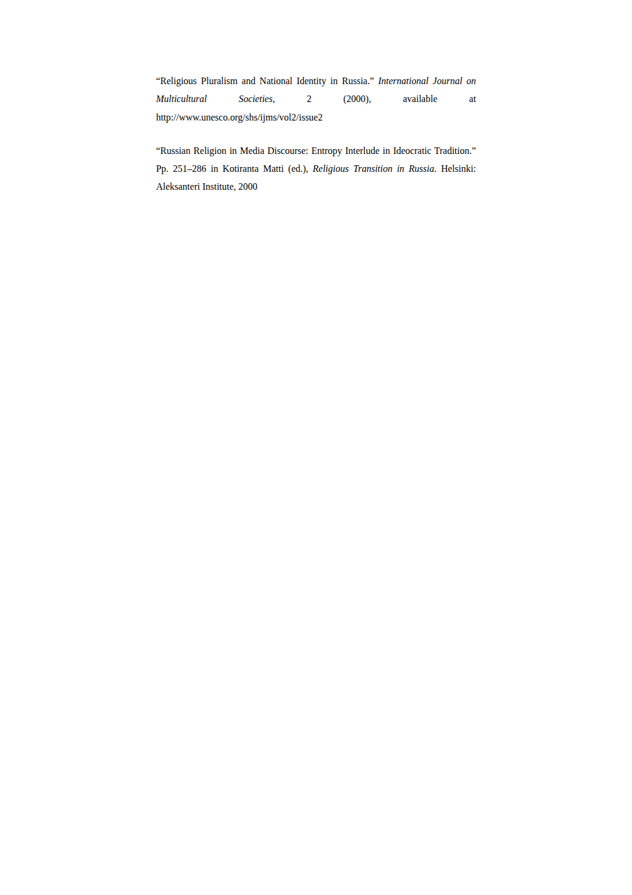“Religious Pluralism and National Identity in Russia.” International Journal on Multicultural Societies, 2 (2000), available at http://www.unesco.org/shs/ijms/vol2/issue2
“Russian Religion in Media Discourse: Entropy Interlude in Ideocratic Tradition.” Pp. 251–286 in Kotiranta Matti (ed.), Religious Transition in Russia. Helsinki: Aleksanteri Institute, 2000